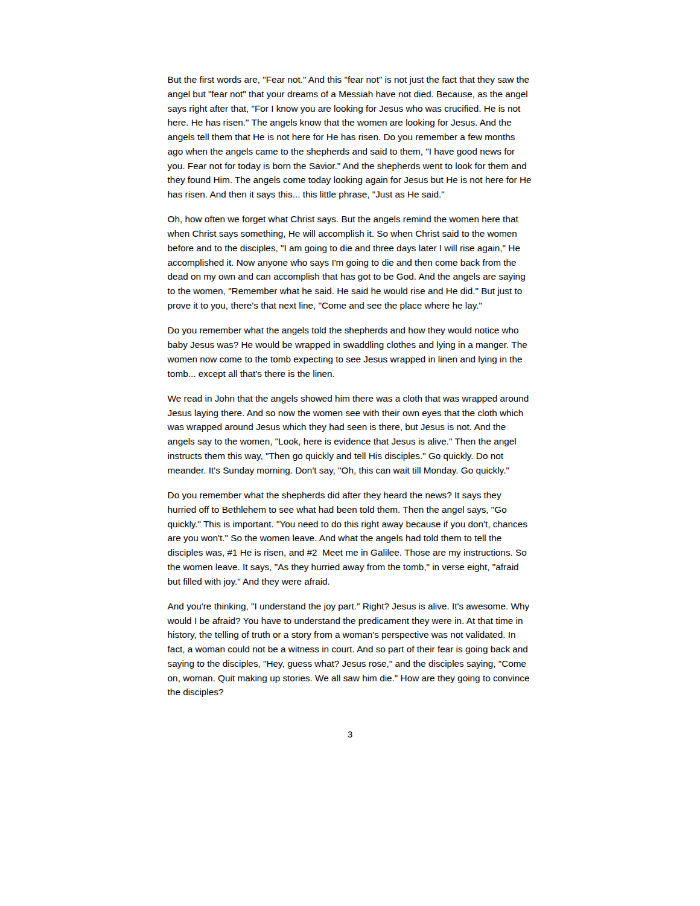But the first words are, "Fear not." And this "fear not" is not just the fact that they saw the angel but "fear not" that your dreams of a Messiah have not died. Because, as the angel says right after that, "For I know you are looking for Jesus who was crucified. He is not here. He has risen." The angels know that the women are looking for Jesus. And the angels tell them that He is not here for He has risen. Do you remember a few months ago when the angels came to the shepherds and said to them, "I have good news for you. Fear not for today is born the Savior." And the shepherds went to look for them and they found Him. The angels come today looking again for Jesus but He is not here for He has risen. And then it says this... this little phrase, "Just as He said."
Oh, how often we forget what Christ says. But the angels remind the women here that when Christ says something, He will accomplish it. So when Christ said to the women before and to the disciples, "I am going to die and three days later I will rise again," He accomplished it. Now anyone who says I'm going to die and then come back from the dead on my own and can accomplish that has got to be God. And the angels are saying to the women, "Remember what he said. He said he would rise and He did." But just to prove it to you, there's that next line, "Come and see the place where he lay."
Do you remember what the angels told the shepherds and how they would notice who baby Jesus was? He would be wrapped in swaddling clothes and lying in a manger. The women now come to the tomb expecting to see Jesus wrapped in linen and lying in the tomb... except all that's there is the linen.
We read in John that the angels showed him there was a cloth that was wrapped around Jesus laying there. And so now the women see with their own eyes that the cloth which was wrapped around Jesus which they had seen is there, but Jesus is not. And the angels say to the women, "Look, here is evidence that Jesus is alive." Then the angel instructs them this way, "Then go quickly and tell His disciples." Go quickly. Do not meander. It's Sunday morning. Don't say, "Oh, this can wait till Monday. Go quickly."
Do you remember what the shepherds did after they heard the news? It says they hurried off to Bethlehem to see what had been told them. Then the angel says, "Go quickly." This is important. "You need to do this right away because if you don't, chances are you won't." So the women leave. And what the angels had told them to tell the disciples was, #1 He is risen, and #2 Meet me in Galilee. Those are my instructions. So the women leave. It says, "As they hurried away from the tomb," in verse eight, "afraid but filled with joy." And they were afraid.
And you're thinking, "I understand the joy part." Right? Jesus is alive. It's awesome. Why would I be afraid? You have to understand the predicament they were in. At that time in history, the telling of truth or a story from a woman's perspective was not validated. In fact, a woman could not be a witness in court. And so part of their fear is going back and saying to the disciples, "Hey, guess what? Jesus rose," and the disciples saying, "Come on, woman. Quit making up stories. We all saw him die." How are they going to convince the disciples?
3